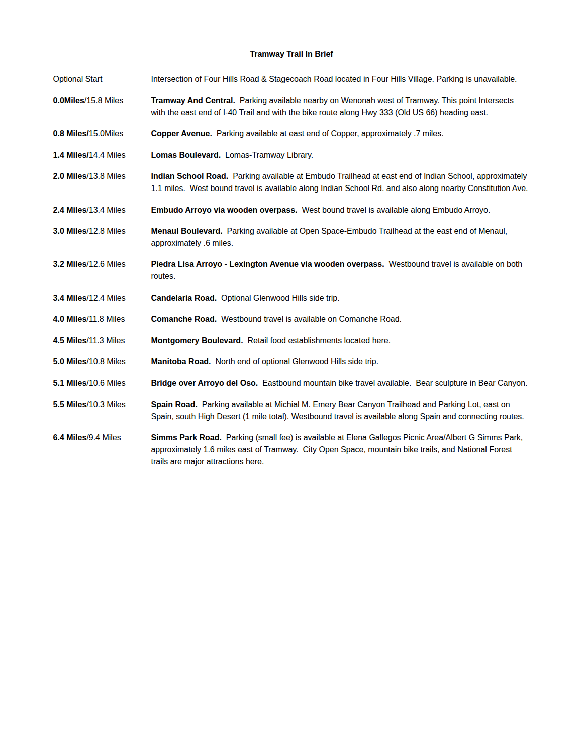Tramway Trail In Brief
| Optional Start | Intersection of Four Hills Road & Stagecoach Road located in Four Hills Village. Parking is unavailable. |
| 0.0Miles /15.8 Miles | Tramway And Central. Parking available nearby on Wenonah west of Tramway. This point Intersects with the east end of I-40 Trail and with the bike route along Hwy 333 (Old US 66) heading east. |
| 0.8 Miles/ 15.0Miles | Copper Avenue. Parking available at east end of Copper, approximately .7 miles. |
| 1.4 Miles/ 14.4 Miles | Lomas Boulevard. Lomas-Tramway Library. |
| 2.0 Miles /13.8 Miles | Indian School Road. Parking available at Embudo Trailhead at east end of Indian School, approximately 1.1 miles. West bound travel is available along Indian School Rd. and also along nearby Constitution Ave. |
| 2.4 Miles /13.4 Miles | Embudo Arroyo via wooden overpass. West bound travel is available along Embudo Arroyo. |
| 3.0 Miles /12.8 Miles | Menaul Boulevard. Parking available at Open Space-Embudo Trailhead at the east end of Menaul, approximately .6 miles. |
| 3.2 Miles /12.6 Miles | Piedra Lisa Arroyo - Lexington Avenue via wooden overpass. Westbound travel is available on both routes. |
| 3.4 Miles /12.4 Miles | Candelaria Road. Optional Glenwood Hills side trip. |
| 4.0 Miles /11.8 Miles | Comanche Road. Westbound travel is available on Comanche Road. |
| 4.5 Miles /11.3 Miles | Montgomery Boulevard. Retail food establishments located here. |
| 5.0 Miles /10.8 Miles | Manitoba Road. North end of optional Glenwood Hills side trip. |
| 5.1 Miles /10.6 Miles | Bridge over Arroyo del Oso. Eastbound mountain bike travel available. Bear sculpture in Bear Canyon. |
| 5.5 Miles /10.3 Miles | Spain Road. Parking available at Michial M. Emery Bear Canyon Trailhead and Parking Lot, east on Spain, south High Desert (1 mile total). Westbound travel is available along Spain and connecting routes. |
| 6.4 Miles /9.4 Miles | Simms Park Road. Parking (small fee) is available at Elena Gallegos Picnic Area/Albert G Simms Park, approximately 1.6 miles east of Tramway. City Open Space, mountain bike trails, and National Forest trails are major attractions here. |